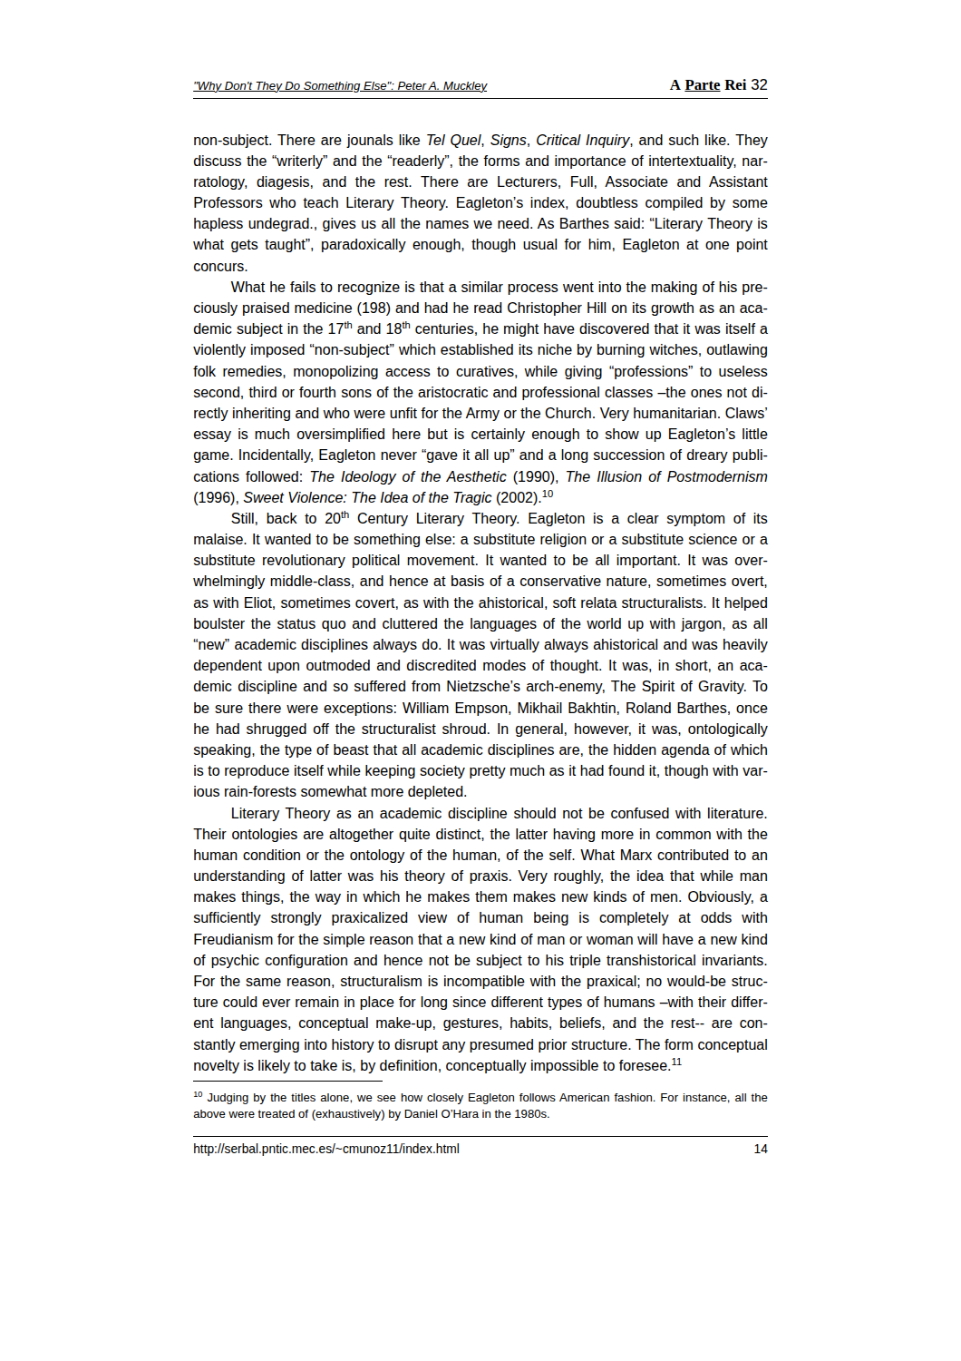"Why Don't They Do Something Else": Peter A. Muckley A Parte Rei 32
non-subject. There are jounals like Tel Quel, Signs, Critical Inquiry, and such like. They discuss the “writerly” and the “readerly”, the forms and importance of intertextuality, narratology, diagesis, and the rest. There are Lecturers, Full, Associate and Assistant Professors who teach Literary Theory. Eagleton’s index, doubtless compiled by some hapless undegrad., gives us all the names we need. As Barthes said: “Literary Theory is what gets taught”, paradoxically enough, though usual for him, Eagleton at one point concurs.
What he fails to recognize is that a similar process went into the making of his preciously praised medicine (198) and had he read Christopher Hill on its growth as an academic subject in the 17th and 18th centuries, he might have discovered that it was itself a violently imposed “non-subject” which established its niche by burning witches, outlawing folk remedies, monopolizing access to curatives, while giving “professions” to useless second, third or fourth sons of the aristocratic and professional classes –the ones not directly inheriting and who were unfit for the Army or the Church. Very humanitarian. Claws’ essay is much oversimplified here but is certainly enough to show up Eagleton’s little game. Incidentally, Eagleton never “gave it all up” and a long succession of dreary publications followed: The Ideology of the Aesthetic (1990), The Illusion of Postmodernism (1996), Sweet Violence: The Idea of the Tragic (2002).10
Still, back to 20th Century Literary Theory. Eagleton is a clear symptom of its malaise. It wanted to be something else: a substitute religion or a substitute science or a substitute revolutionary political movement. It wanted to be all important. It was overwhelmingly middle-class, and hence at basis of a conservative nature, sometimes overt, as with Eliot, sometimes covert, as with the ahistorical, soft relata structuralists. It helped boulster the status quo and cluttered the languages of the world up with jargon, as all “new” academic disciplines always do. It was virtually always ahistorical and was heavily dependent upon outmoded and discredited modes of thought. It was, in short, an academic discipline and so suffered from Nietzsche’s arch-enemy, The Spirit of Gravity. To be sure there were exceptions: William Empson, Mikhail Bakhtin, Roland Barthes, once he had shrugged off the structuralist shroud. In general, however, it was, ontologically speaking, the type of beast that all academic disciplines are, the hidden agenda of which is to reproduce itself while keeping society pretty much as it had found it, though with various rain-forests somewhat more depleted.
Literary Theory as an academic discipline should not be confused with literature. Their ontologies are altogether quite distinct, the latter having more in common with the human condition or the ontology of the human, of the self. What Marx contributed to an understanding of latter was his theory of praxis. Very roughly, the idea that while man makes things, the way in which he makes them makes new kinds of men. Obviously, a sufficiently strongly praxicalized view of human being is completely at odds with Freudianism for the simple reason that a new kind of man or woman will have a new kind of psychic configuration and hence not be subject to his triple transhistorical invariants. For the same reason, structuralism is incompatible with the praxical; no would-be structure could ever remain in place for long since different types of humans –with their different languages, conceptual make-up, gestures, habits, beliefs, and the rest-- are constantly emerging into history to disrupt any presumed prior structure. The form conceptual novelty is likely to take is, by definition, conceptually impossible to foresee.11
10 Judging by the titles alone, we see how closely Eagleton follows American fashion. For instance, all the above were treated of (exhaustively) by Daniel O’Hara in the 1980s.
http://serbal.pntic.mec.es/~cmunoz11/index.html 14